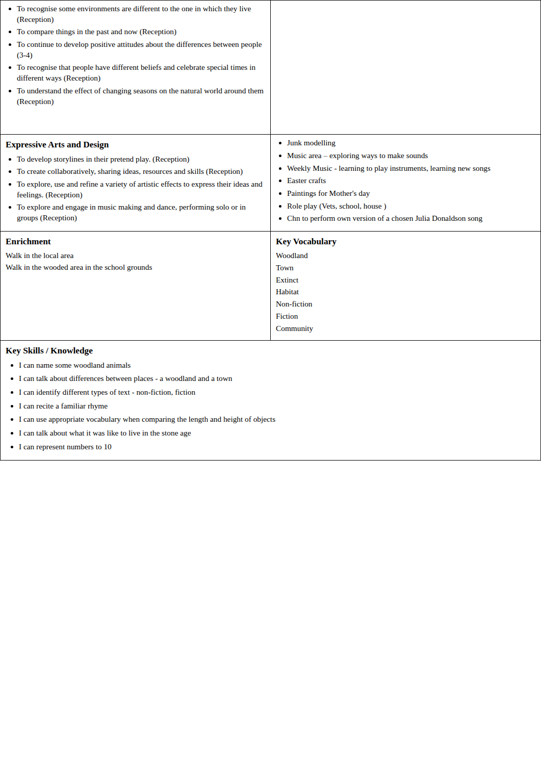| To recognise some environments are different to the one in which they live (Reception) To compare things in the past and now (Reception) To continue to develop positive attitudes about the differences between people (3-4) To recognise that people have different beliefs and celebrate special times in different ways (Reception) To understand the effect of changing seasons on the natural world around them (Reception) | |
| Expressive Arts and Design To develop storylines in their pretend play. (Reception) To create collaboratively, sharing ideas, resources and skills (Reception) To explore, use and refine a variety of artistic effects to express their ideas and feelings. (Reception) To explore and engage in music making and dance, performing solo or in groups (Reception) | Junk modelling Music area – exploring ways to make sounds Weekly Music - learning to play instruments, learning new songs Easter crafts Paintings for Mother's day Role play (Vets, school, house ) Chn to perform own version of a chosen Julia Donaldson song |
| Enrichment Walk in the local area Walk in the wooded area in the school grounds | Key Vocabulary Woodland Town Extinct Habitat Non-fiction Fiction Community |
| Key Skills / Knowledge I can name some woodland animals I can talk about differences between places - a woodland and a town I can identify different types of text - non-fiction, fiction I can recite a familiar rhyme I can use appropriate vocabulary when comparing the length and height of objects I can talk about what it was like to live in the stone age I can represent numbers to 10 |